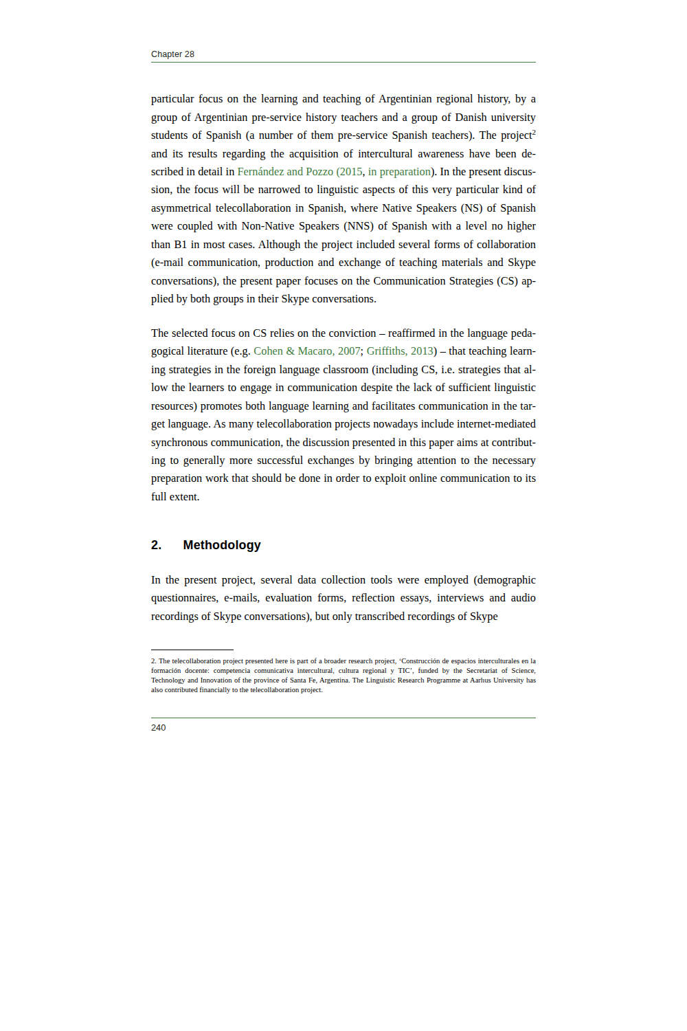Chapter 28
particular focus on the learning and teaching of Argentinian regional history, by a group of Argentinian pre-service history teachers and a group of Danish university students of Spanish (a number of them pre-service Spanish teachers). The project2 and its results regarding the acquisition of intercultural awareness have been described in detail in Fernández and Pozzo (2015, in preparation). In the present discussion, the focus will be narrowed to linguistic aspects of this very particular kind of asymmetrical telecollaboration in Spanish, where Native Speakers (NS) of Spanish were coupled with Non-Native Speakers (NNS) of Spanish with a level no higher than B1 in most cases. Although the project included several forms of collaboration (e-mail communication, production and exchange of teaching materials and Skype conversations), the present paper focuses on the Communication Strategies (CS) applied by both groups in their Skype conversations.
The selected focus on CS relies on the conviction – reaffirmed in the language pedagogical literature (e.g. Cohen & Macaro, 2007; Griffiths, 2013) – that teaching learning strategies in the foreign language classroom (including CS, i.e. strategies that allow the learners to engage in communication despite the lack of sufficient linguistic resources) promotes both language learning and facilitates communication in the target language. As many telecollaboration projects nowadays include internet-mediated synchronous communication, the discussion presented in this paper aims at contributing to generally more successful exchanges by bringing attention to the necessary preparation work that should be done in order to exploit online communication to its full extent.
2. Methodology
In the present project, several data collection tools were employed (demographic questionnaires, e-mails, evaluation forms, reflection essays, interviews and audio recordings of Skype conversations), but only transcribed recordings of Skype
2. The telecollaboration project presented here is part of a broader research project, ‘Construcción de espacios interculturales en la formación docente: competencia comunicativa intercultural, cultura regional y TIC’, funded by the Secretariat of Science, Technology and Innovation of the province of Santa Fe, Argentina. The Linguistic Research Programme at Aarhus University has also contributed financially to the telecollaboration project.
240